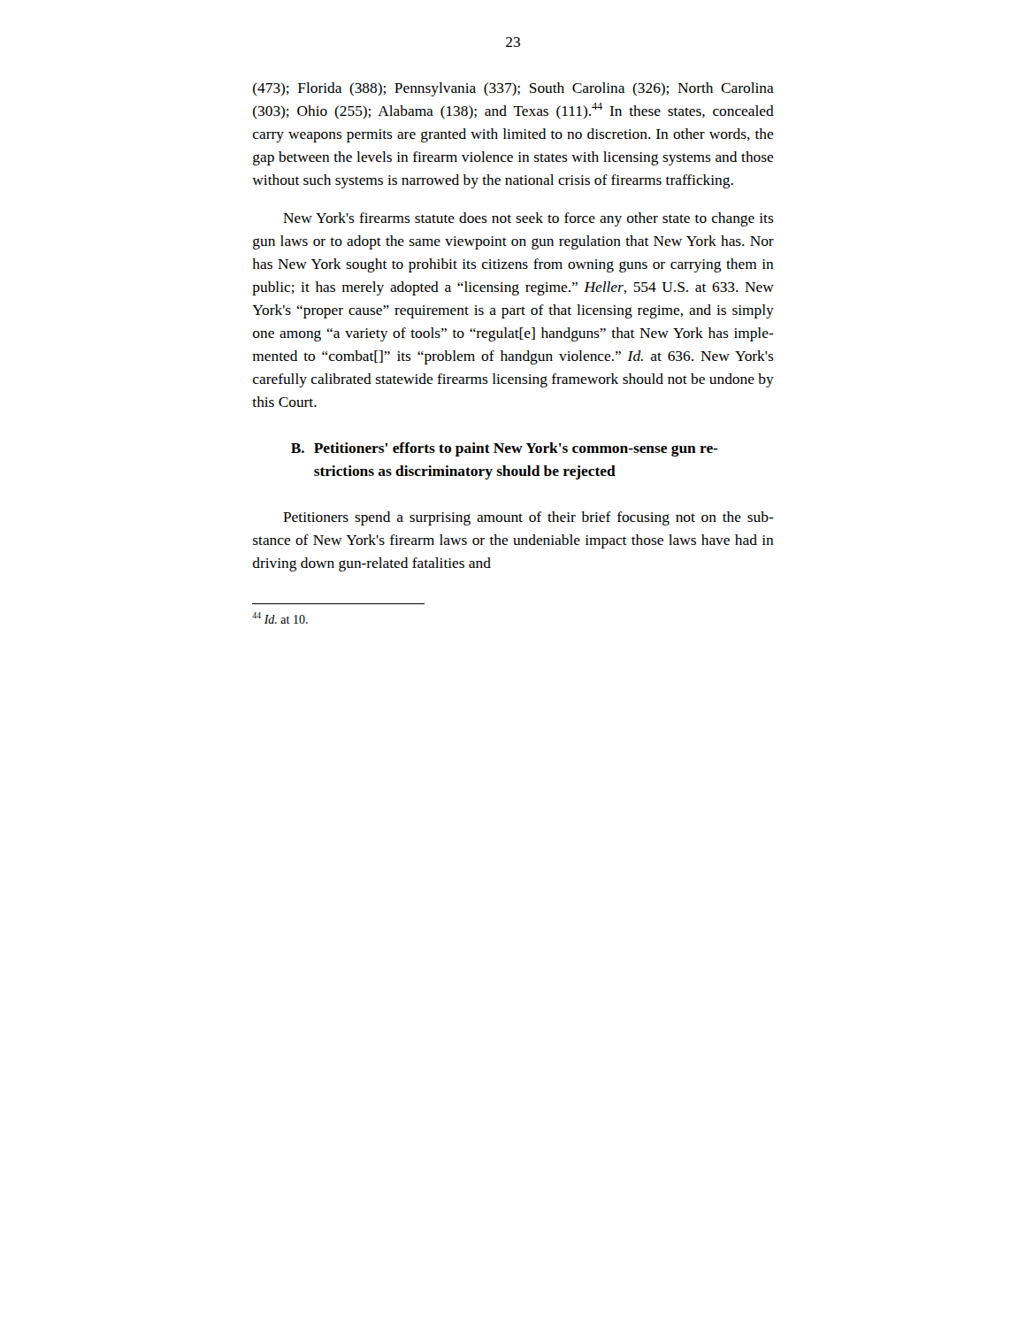23
(473); Florida (388); Pennsylvania (337); South Carolina (326); North Carolina (303); Ohio (255); Alabama (138); and Texas (111).44 In these states, concealed carry weapons permits are granted with limited to no discretion. In other words, the gap between the levels in firearm violence in states with licensing systems and those without such systems is narrowed by the national crisis of firearms trafficking.
New York's firearms statute does not seek to force any other state to change its gun laws or to adopt the same viewpoint on gun regulation that New York has. Nor has New York sought to prohibit its citizens from owning guns or carrying them in public; it has merely adopted a “licensing regime.” Heller, 554 U.S. at 633. New York's “proper cause” requirement is a part of that licensing regime, and is simply one among “a variety of tools” to “regulat[e] handguns” that New York has implemented to “combat[]” its “problem of handgun violence.” Id. at 636. New York's carefully calibrated statewide firearms licensing framework should not be undone by this Court.
B.
Petitioners' efforts to paint New York's common-sense gun restrictions as discriminatory should be rejected
Petitioners spend a surprising amount of their brief focusing not on the substance of New York's firearm laws or the undeniable impact those laws have had in driving down gun-related fatalities and
44 Id. at 10.